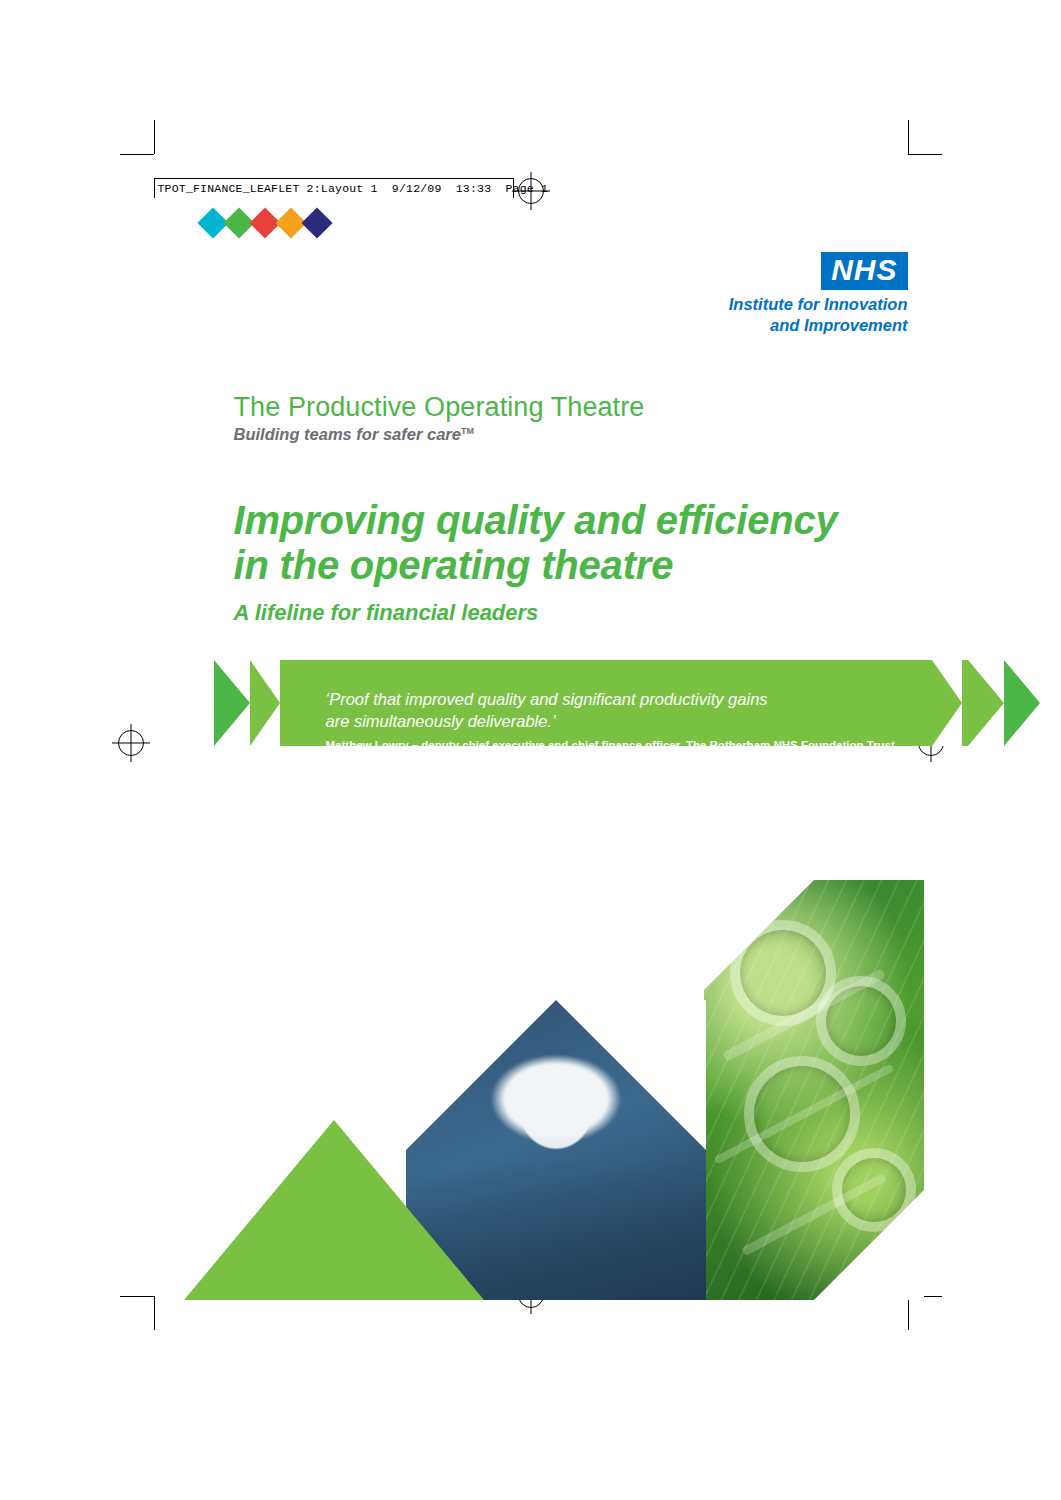TPOT_FINANCE_LEAFLET 2:Layout 1 9/12/09 13:33 Page 1
NHS
Institute for Innovation
and Improvement
The Productive Operating Theatre
Building teams for safer careTM
Improving quality and efficiency
in the operating theatre
A lifeline for financial leaders
‘Proof that improved quality and significant productivity gains
are simultaneously deliverable.’
Matthew Lowry – deputy chief executive and chief finance officer, The Rotherham NHS Foundation Trust